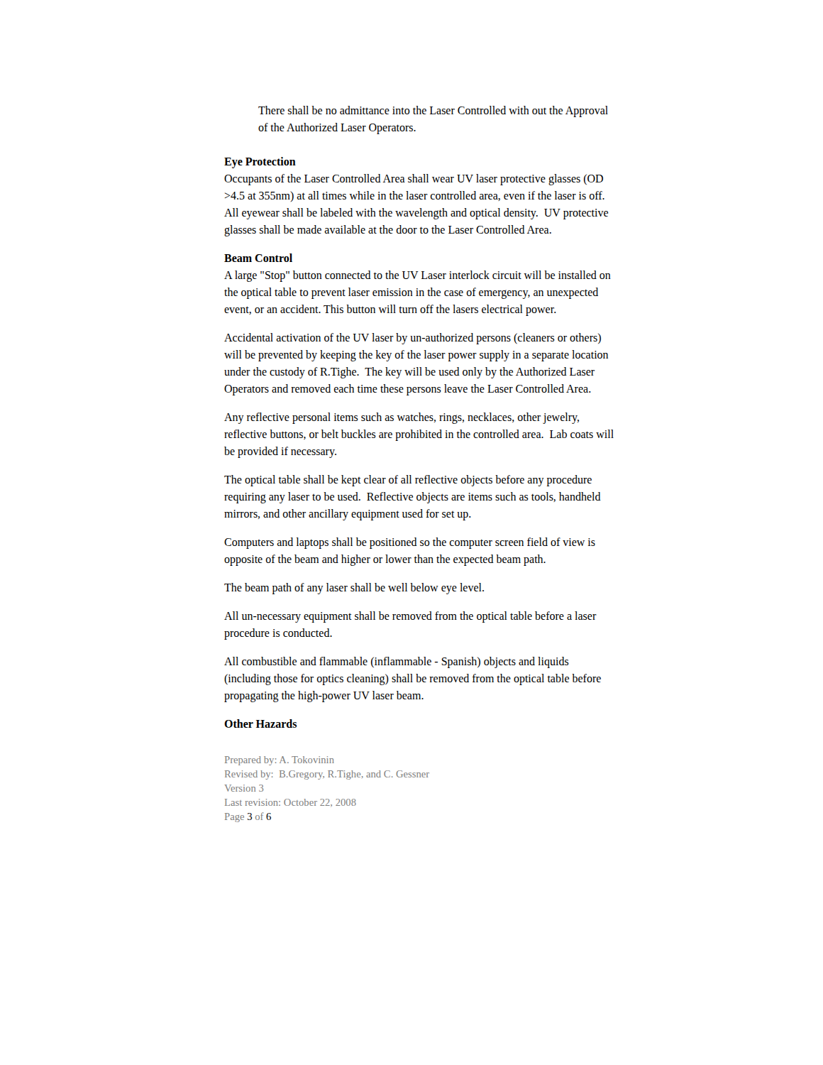There shall be no admittance into the Laser Controlled with out the Approval of the Authorized Laser Operators.
Eye Protection
Occupants of the Laser Controlled Area shall wear UV laser protective glasses (OD >4.5 at 355nm) at all times while in the laser controlled area, even if the laser is off. All eyewear shall be labeled with the wavelength and optical density. UV protective glasses shall be made available at the door to the Laser Controlled Area.
Beam Control
A large "Stop" button connected to the UV Laser interlock circuit will be installed on the optical table to prevent laser emission in the case of emergency, an unexpected event, or an accident. This button will turn off the lasers electrical power.
Accidental activation of the UV laser by un-authorized persons (cleaners or others) will be prevented by keeping the key of the laser power supply in a separate location under the custody of R.Tighe. The key will be used only by the Authorized Laser Operators and removed each time these persons leave the Laser Controlled Area.
Any reflective personal items such as watches, rings, necklaces, other jewelry, reflective buttons, or belt buckles are prohibited in the controlled area. Lab coats will be provided if necessary.
The optical table shall be kept clear of all reflective objects before any procedure requiring any laser to be used. Reflective objects are items such as tools, handheld mirrors, and other ancillary equipment used for set up.
Computers and laptops shall be positioned so the computer screen field of view is opposite of the beam and higher or lower than the expected beam path.
The beam path of any laser shall be well below eye level.
All un-necessary equipment shall be removed from the optical table before a laser procedure is conducted.
All combustible and flammable (inflammable - Spanish) objects and liquids (including those for optics cleaning) shall be removed from the optical table before propagating the high-power UV laser beam.
Other Hazards
Prepared by: A. Tokovinin
Revised by: B.Gregory, R.Tighe, and C. Gessner
Version 3
Last revision: October 22, 2008
Page 3 of 6